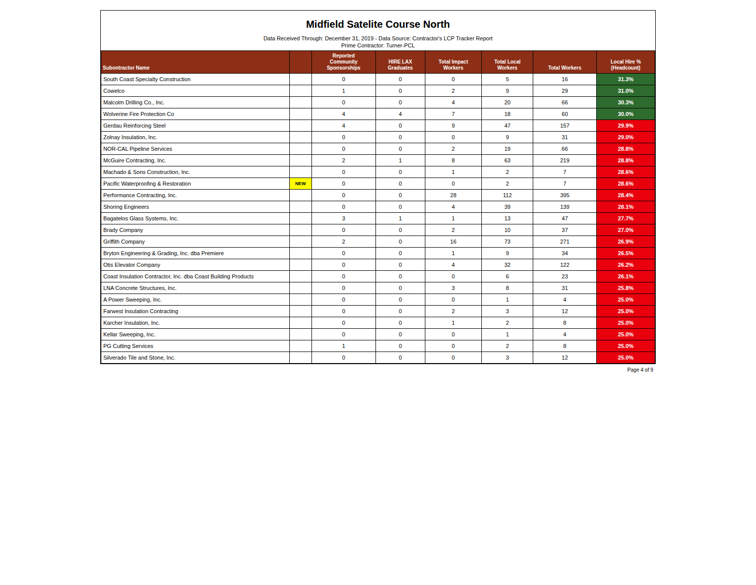Midfield Satelite Course North
Data Received Through: December 31, 2019 - Data Source: Contractor's LCP Tracker Report
Prime Contractor: Turner-PCL
| Subontractor Name | | Reported Community Sponsorships | HIRE LAX Graduates | Total Impact Workers | Total Local Workers | Total Workers | Local Hire % (Headcount) |
| --- | --- | --- | --- | --- | --- | --- | --- |
| South Coast Specialty Construction | | 0 | 0 | 0 | 5 | 16 | 31.3% |
| Cowelco | | 1 | 0 | 2 | 9 | 29 | 31.0% |
| Malcolm Drilling Co., Inc. | | 0 | 0 | 4 | 20 | 66 | 30.3% |
| Wolverine Fire Protection Co | | 4 | 4 | 7 | 18 | 60 | 30.0% |
| Gerdau Reinforcing Steel | | 4 | 0 | 9 | 47 | 157 | 29.9% |
| Zolnay Insulation, Inc. | | 0 | 0 | 0 | 9 | 31 | 29.0% |
| NOR-CAL Pipeline Services | | 0 | 0 | 2 | 19 | 66 | 28.8% |
| McGuire Contracting, Inc. | | 2 | 1 | 8 | 63 | 219 | 28.8% |
| Machado & Sons Construction, Inc. | | 0 | 0 | 1 | 2 | 7 | 28.6% |
| Pacific Waterproofing & Restoration | NEW | 0 | 0 | 0 | 2 | 7 | 28.6% |
| Performance Contracting, Inc. | | 0 | 0 | 28 | 112 | 395 | 28.4% |
| Shoring Engineers | | 0 | 0 | 4 | 39 | 139 | 28.1% |
| Bagatelos Glass Systems, Inc. | | 3 | 1 | 1 | 13 | 47 | 27.7% |
| Brady Company | | 0 | 0 | 2 | 10 | 37 | 27.0% |
| Griffith Company | | 2 | 0 | 16 | 73 | 271 | 26.9% |
| Bryton Engineering & Grading, Inc. dba Premiere | | 0 | 0 | 1 | 9 | 34 | 26.5% |
| Otis Elevator Company | | 0 | 0 | 4 | 32 | 122 | 26.2% |
| Coast Insulation Contractor, Inc. dba Coast Building Products | | 0 | 0 | 0 | 6 | 23 | 26.1% |
| LNA Concrete Structures, Inc. | | 0 | 0 | 3 | 8 | 31 | 25.8% |
| A Power Sweeping, Inc. | | 0 | 0 | 0 | 1 | 4 | 25.0% |
| Farwest Insulation Contracting | | 0 | 0 | 2 | 3 | 12 | 25.0% |
| Karcher Insulation, Inc. | | 0 | 0 | 1 | 2 | 8 | 25.0% |
| Kellar Sweeping, Inc. | | 0 | 0 | 0 | 1 | 4 | 25.0% |
| PG Cutting Services | | 1 | 0 | 0 | 2 | 8 | 25.0% |
| Silverado Tile and Stone, Inc. | | 0 | 0 | 0 | 3 | 12 | 25.0% |
Page 4 of 9